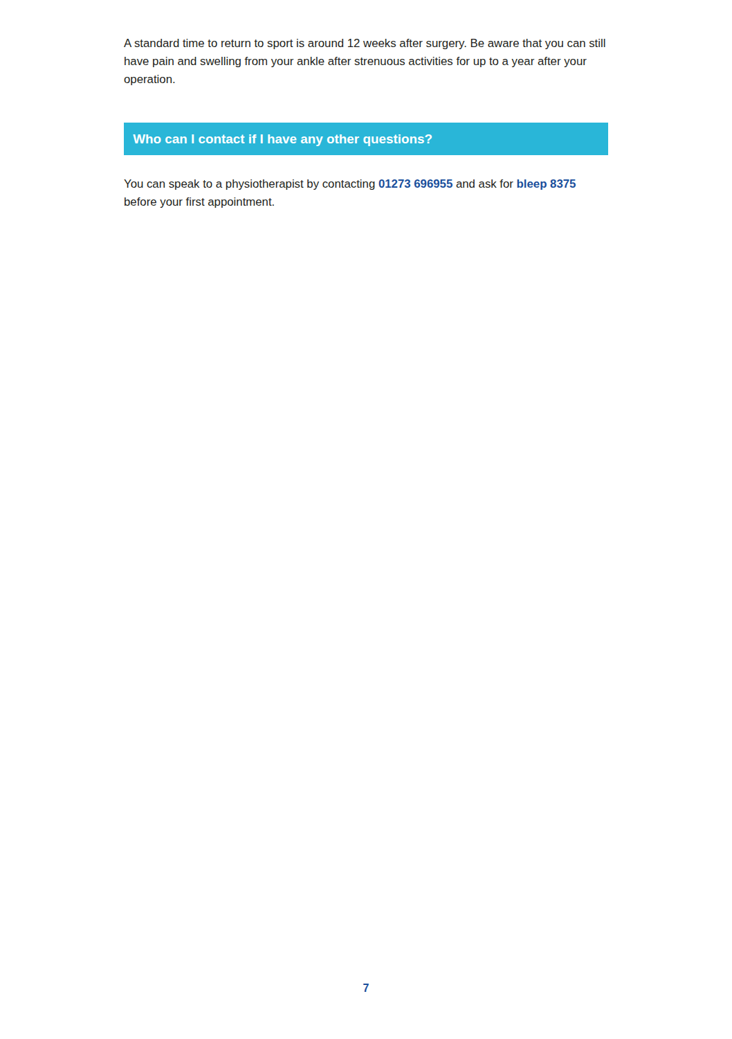A standard time to return to sport is around 12 weeks after surgery. Be aware that you can still have pain and swelling from your ankle after strenuous activities for up to a year after your operation.
Who can I contact if I have any other questions?
You can speak to a physiotherapist by contacting 01273 696955 and ask for bleep 8375 before your first appointment.
7